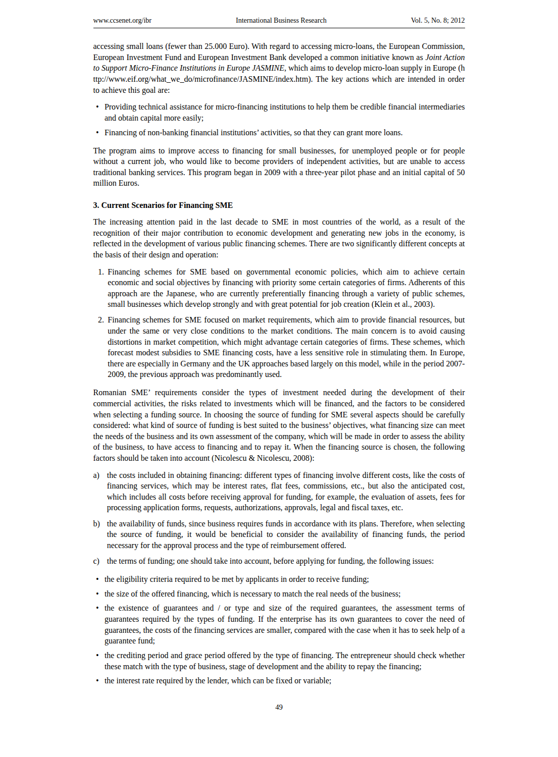www.ccsenet.org/ibr International Business Research Vol. 5, No. 8; 2012
accessing small loans (fewer than 25.000 Euro). With regard to accessing micro-loans, the European Commission, European Investment Fund and European Investment Bank developed a common initiative known as Joint Action to Support Micro-Finance Institutions in Europe JASMINE, which aims to develop micro-loan supply in Europe (http://www.eif.org/what_we_do/microfinance/JASMINE/index.htm). The key actions which are intended in order to achieve this goal are:
Providing technical assistance for micro-financing institutions to help them be credible financial intermediaries and obtain capital more easily;
Financing of non-banking financial institutions’ activities, so that they can grant more loans.
The program aims to improve access to financing for small businesses, for unemployed people or for people without a current job, who would like to become providers of independent activities, but are unable to access traditional banking services. This program began in 2009 with a three-year pilot phase and an initial capital of 50 million Euros.
3. Current Scenarios for Financing SME
The increasing attention paid in the last decade to SME in most countries of the world, as a result of the recognition of their major contribution to economic development and generating new jobs in the economy, is reflected in the development of various public financing schemes. There are two significantly different concepts at the basis of their design and operation:
Financing schemes for SME based on governmental economic policies, which aim to achieve certain economic and social objectives by financing with priority some certain categories of firms. Adherents of this approach are the Japanese, who are currently preferentially financing through a variety of public schemes, small businesses which develop strongly and with great potential for job creation (Klein et al., 2003).
Financing schemes for SME focused on market requirements, which aim to provide financial resources, but under the same or very close conditions to the market conditions. The main concern is to avoid causing distortions in market competition, which might advantage certain categories of firms. These schemes, which forecast modest subsidies to SME financing costs, have a less sensitive role in stimulating them. In Europe, there are especially in Germany and the UK approaches based largely on this model, while in the period 2007-2009, the previous approach was predominantly used.
Romanian SME’ requirements consider the types of investment needed during the development of their commercial activities, the risks related to investments which will be financed, and the factors to be considered when selecting a funding source. In choosing the source of funding for SME several aspects should be carefully considered: what kind of source of funding is best suited to the business’ objectives, what financing size can meet the needs of the business and its own assessment of the company, which will be made in order to assess the ability of the business, to have access to financing and to repay it. When the financing source is chosen, the following factors should be taken into account (Nicolescu & Nicolescu, 2008):
the costs included in obtaining financing: different types of financing involve different costs, like the costs of financing services, which may be interest rates, flat fees, commissions, etc., but also the anticipated cost, which includes all costs before receiving approval for funding, for example, the evaluation of assets, fees for processing application forms, requests, authorizations, approvals, legal and fiscal taxes, etc.
the availability of funds, since business requires funds in accordance with its plans. Therefore, when selecting the source of funding, it would be beneficial to consider the availability of financing funds, the period necessary for the approval process and the type of reimbursement offered.
the terms of funding; one should take into account, before applying for funding, the following issues:
the eligibility criteria required to be met by applicants in order to receive funding;
the size of the offered financing, which is necessary to match the real needs of the business;
the existence of guarantees and / or type and size of the required guarantees, the assessment terms of guarantees required by the types of funding. If the enterprise has its own guarantees to cover the need of guarantees, the costs of the financing services are smaller, compared with the case when it has to seek help of a guarantee fund;
the crediting period and grace period offered by the type of financing. The entrepreneur should check whether these match with the type of business, stage of development and the ability to repay the financing;
the interest rate required by the lender, which can be fixed or variable;
49